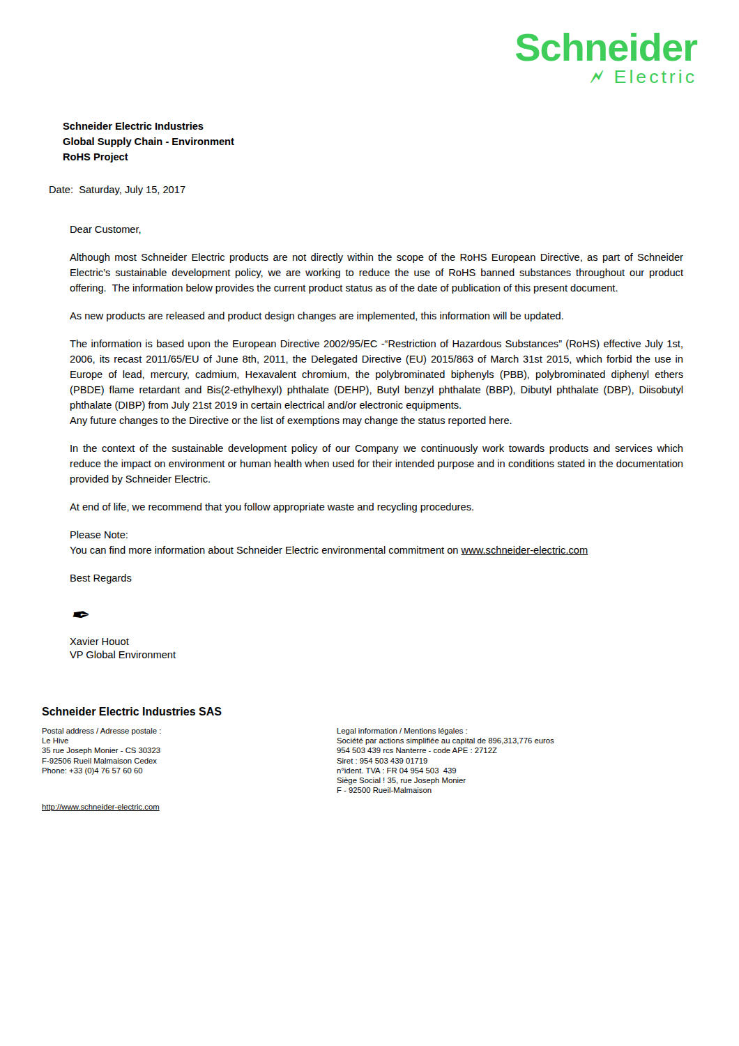Schneider
🗲 Electric
Schneider Electric Industries
Global Supply Chain - Environment
RoHS Project
Date: Saturday, July 15, 2017
Dear Customer,
Although most Schneider Electric products are not directly within the scope of the RoHS European Directive, as part of Schneider Electric’s sustainable development policy, we are working to reduce the use of RoHS banned substances throughout our product offering. The information below provides the current product status as of the date of publication of this present document.
As new products are released and product design changes are implemented, this information will be updated.
The information is based upon the European Directive 2002/95/EC -“Restriction of Hazardous Substances” (RoHS) effective July 1st, 2006, its recast 2011/65/EU of June 8th, 2011, the Delegated Directive (EU) 2015/863 of March 31st 2015, which forbid the use in Europe of lead, mercury, cadmium, Hexavalent chromium, the polybrominated biphenyls (PBB), polybrominated diphenyl ethers (PBDE) flame retardant and Bis(2-ethylhexyl) phthalate (DEHP), Butyl benzyl phthalate (BBP), Dibutyl phthalate (DBP), Diisobutyl phthalate (DIBP) from July 21st 2019 in certain electrical and/or electronic equipments.
Any future changes to the Directive or the list of exemptions may change the status reported here.
In the context of the sustainable development policy of our Company we continuously work towards products and services which reduce the impact on environment or human health when used for their intended purpose and in conditions stated in the documentation provided by Schneider Electric.
At end of life, we recommend that you follow appropriate waste and recycling procedures.
Please Note:
You can find more information about Schneider Electric environmental commitment on www.schneider-electric.com
Best Regards
✒
Xavier Houot
VP Global Environment
Schneider Electric Industries SAS
| Postal address / Adresse postale : Le Hive 35 rue Joseph Monier - CS 30323 F-92506 Rueil Malmaison Cedex Phone: +33 (0)4 76 57 60 60 | Legal information / Mentions légales : Société par actions simplifiée au capital de 896,313,776 euros 954 503 439 rcs Nanterre - code APE : 2712Z Siret : 954 503 439 01719 n°ident. TVA : FR 04 954 503 439 Siège Social ! 35, rue Joseph Monier F - 92500 Rueil-Malmaison |
| http://www.schneider-electric.com | |